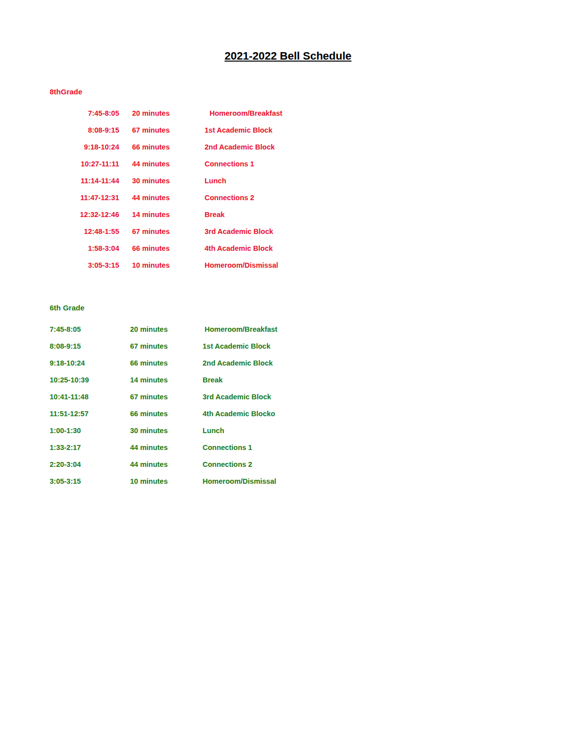2021-2022 Bell Schedule
8thGrade
| 7:45-8:05 | 20 minutes | Homeroom/Breakfast |
| 8:08-9:15 | 67 minutes | 1st Academic Block |
| 9:18-10:24 | 66 minutes | 2nd Academic Block |
| 10:27-11:11 | 44 minutes | Connections 1 |
| 11:14-11:44 | 30 minutes | Lunch |
| 11:47-12:31 | 44 minutes | Connections 2 |
| 12:32-12:46 | 14 minutes | Break |
| 12:48-1:55 | 67 minutes | 3rd Academic Block |
| 1:58-3:04 | 66 minutes | 4th Academic Block |
| 3:05-3:15 | 10 minutes | Homeroom/Dismissal |
6th Grade
| 7:45-8:05 | 20 minutes | Homeroom/Breakfast |
| 8:08-9:15 | 67 minutes | 1st Academic Block |
| 9:18-10:24 | 66 minutes | 2nd Academic Block |
| 10:25-10:39 | 14 minutes | Break |
| 10:41-11:48 | 67 minutes | 3rd Academic Block |
| 11:51-12:57 | 66 minutes | 4th Academic Blocko |
| 1:00-1:30 | 30 minutes | Lunch |
| 1:33-2:17 | 44 minutes | Connections 1 |
| 2:20-3:04 | 44 minutes | Connections 2 |
| 3:05-3:15 | 10 minutes | Homeroom/Dismissal |